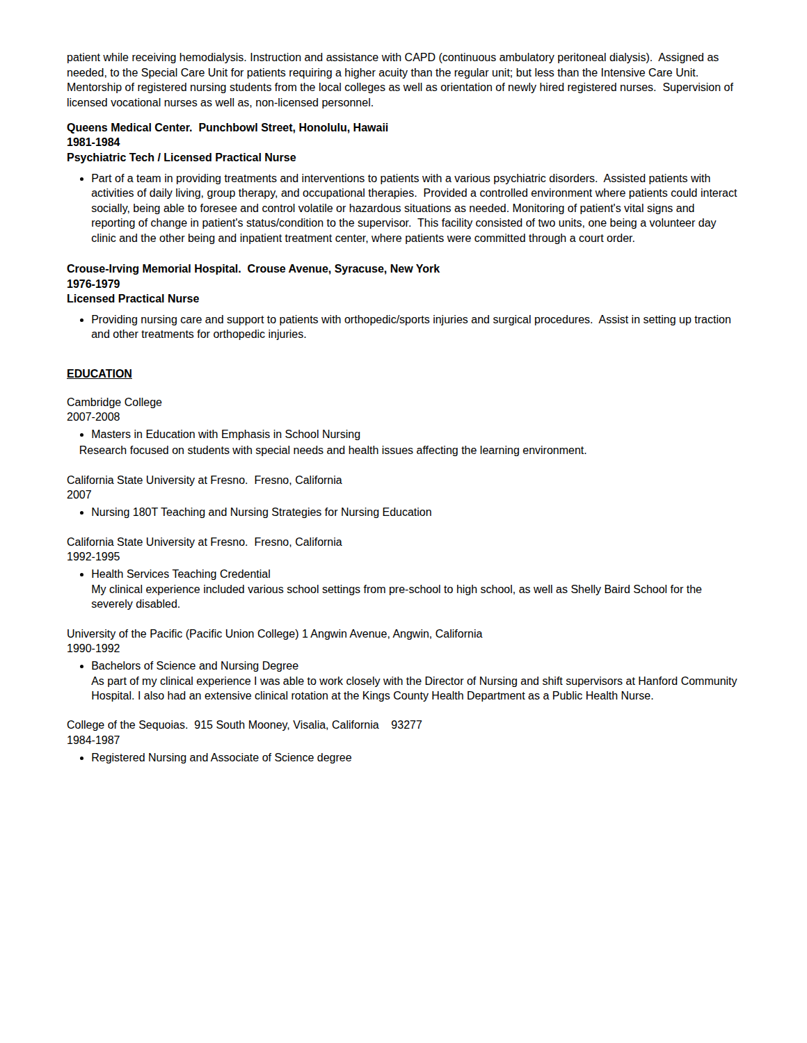patient while receiving hemodialysis. Instruction and assistance with CAPD (continuous ambulatory peritoneal dialysis). Assigned as needed, to the Special Care Unit for patients requiring a higher acuity than the regular unit; but less than the Intensive Care Unit. Mentorship of registered nursing students from the local colleges as well as orientation of newly hired registered nurses. Supervision of licensed vocational nurses as well as, non-licensed personnel.
Queens Medical Center. Punchbowl Street, Honolulu, Hawaii
1981-1984
Psychiatric Tech / Licensed Practical Nurse
Part of a team in providing treatments and interventions to patients with a various psychiatric disorders. Assisted patients with activities of daily living, group therapy, and occupational therapies. Provided a controlled environment where patients could interact socially, being able to foresee and control volatile or hazardous situations as needed. Monitoring of patient's vital signs and reporting of change in patient's status/condition to the supervisor. This facility consisted of two units, one being a volunteer day clinic and the other being and inpatient treatment center, where patients were committed through a court order.
Crouse-Irving Memorial Hospital. Crouse Avenue, Syracuse, New York
1976-1979
Licensed Practical Nurse
Providing nursing care and support to patients with orthopedic/sports injuries and surgical procedures. Assist in setting up traction and other treatments for orthopedic injuries.
EDUCATION
Cambridge College
2007-2008
Masters in Education with Emphasis in School Nursing
Research focused on students with special needs and health issues affecting the learning environment.
California State University at Fresno. Fresno, California
2007
Nursing 180T Teaching and Nursing Strategies for Nursing Education
California State University at Fresno. Fresno, California
1992-1995
Health Services Teaching Credential
My clinical experience included various school settings from pre-school to high school, as well as Shelly Baird School for the severely disabled.
University of the Pacific (Pacific Union College) 1 Angwin Avenue, Angwin, California
1990-1992
Bachelors of Science and Nursing Degree
As part of my clinical experience I was able to work closely with the Director of Nursing and shift supervisors at Hanford Community Hospital. I also had an extensive clinical rotation at the Kings County Health Department as a Public Health Nurse.
College of the Sequoias. 915 South Mooney, Visalia, California 93277
1984-1987
Registered Nursing and Associate of Science degree